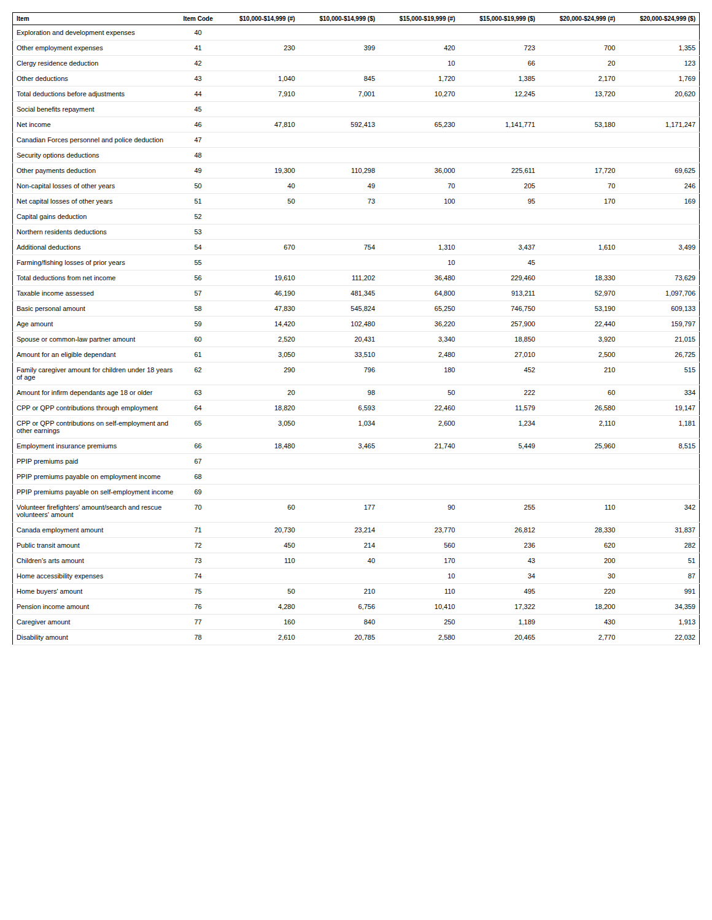| Item | Item Code | $10,000-$14,999 (#) | $10,000-$14,999 ($) | $15,000-$19,999 (#) | $15,000-$19,999 ($) | $20,000-$24,999 (#) | $20,000-$24,999 ($) |
| --- | --- | --- | --- | --- | --- | --- | --- |
| Exploration and development expenses | 40 | | | | | | |
| Other employment expenses | 41 | 230 | 399 | 420 | 723 | 700 | 1,355 |
| Clergy residence deduction | 42 | | | 10 | 66 | 20 | 123 |
| Other deductions | 43 | 1,040 | 845 | 1,720 | 1,385 | 2,170 | 1,769 |
| Total deductions before adjustments | 44 | 7,910 | 7,001 | 10,270 | 12,245 | 13,720 | 20,620 |
| Social benefits repayment | 45 | | | | | | |
| Net income | 46 | 47,810 | 592,413 | 65,230 | 1,141,771 | 53,180 | 1,171,247 |
| Canadian Forces personnel and police deduction | 47 | | | | | | |
| Security options deductions | 48 | | | | | | |
| Other payments deduction | 49 | 19,300 | 110,298 | 36,000 | 225,611 | 17,720 | 69,625 |
| Non-capital losses of other years | 50 | 40 | 49 | 70 | 205 | 70 | 246 |
| Net capital losses of other years | 51 | 50 | 73 | 100 | 95 | 170 | 169 |
| Capital gains deduction | 52 | | | | | | |
| Northern residents deductions | 53 | | | | | | |
| Additional deductions | 54 | 670 | 754 | 1,310 | 3,437 | 1,610 | 3,499 |
| Farming/fishing losses of prior years | 55 | | | 10 | 45 | | |
| Total deductions from net income | 56 | 19,610 | 111,202 | 36,480 | 229,460 | 18,330 | 73,629 |
| Taxable income assessed | 57 | 46,190 | 481,345 | 64,800 | 913,211 | 52,970 | 1,097,706 |
| Basic personal amount | 58 | 47,830 | 545,824 | 65,250 | 746,750 | 53,190 | 609,133 |
| Age amount | 59 | 14,420 | 102,480 | 36,220 | 257,900 | 22,440 | 159,797 |
| Spouse or common-law partner amount | 60 | 2,520 | 20,431 | 3,340 | 18,850 | 3,920 | 21,015 |
| Amount for an eligible dependant | 61 | 3,050 | 33,510 | 2,480 | 27,010 | 2,500 | 26,725 |
| Family caregiver amount for children under 18 years of age | 62 | 290 | 796 | 180 | 452 | 210 | 515 |
| Amount for infirm dependants age 18 or older | 63 | 20 | 98 | 50 | 222 | 60 | 334 |
| CPP or QPP contributions through employment | 64 | 18,820 | 6,593 | 22,460 | 11,579 | 26,580 | 19,147 |
| CPP or QPP contributions on self-employment and other earnings | 65 | 3,050 | 1,034 | 2,600 | 1,234 | 2,110 | 1,181 |
| Employment insurance premiums | 66 | 18,480 | 3,465 | 21,740 | 5,449 | 25,960 | 8,515 |
| PPIP premiums paid | 67 | | | | | | |
| PPIP premiums payable on employment income | 68 | | | | | | |
| PPIP premiums payable on self-employment income | 69 | | | | | | |
| Volunteer firefighters' amount/search and rescue volunteers' amount | 70 | 60 | 177 | 90 | 255 | 110 | 342 |
| Canada employment amount | 71 | 20,730 | 23,214 | 23,770 | 26,812 | 28,330 | 31,837 |
| Public transit amount | 72 | 450 | 214 | 560 | 236 | 620 | 282 |
| Children's arts amount | 73 | 110 | 40 | 170 | 43 | 200 | 51 |
| Home accessibility expenses | 74 | | | 10 | 34 | 30 | 87 |
| Home buyers' amount | 75 | 50 | 210 | 110 | 495 | 220 | 991 |
| Pension income amount | 76 | 4,280 | 6,756 | 10,410 | 17,322 | 18,200 | 34,359 |
| Caregiver amount | 77 | 160 | 840 | 250 | 1,189 | 430 | 1,913 |
| Disability amount | 78 | 2,610 | 20,785 | 2,580 | 20,465 | 2,770 | 22,032 |